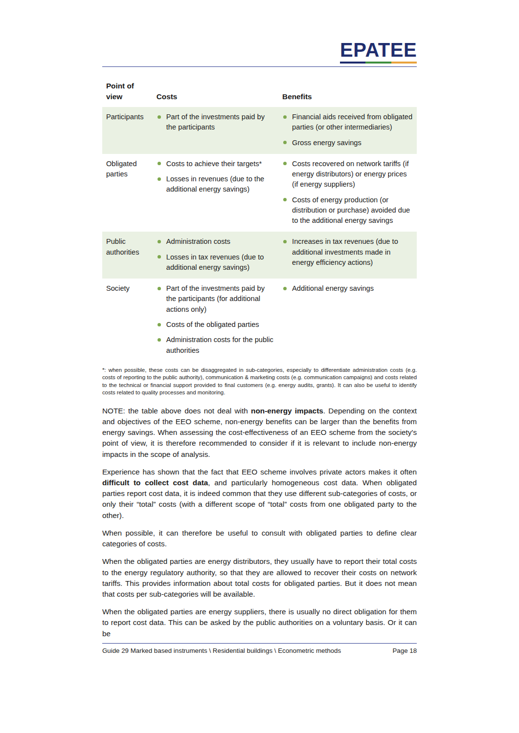EPATEE
| Point of view | Costs | Benefits |
| --- | --- | --- |
| Participants | Part of the investments paid by the participants | Financial aids received from obligated parties (or other intermediaries) Gross energy savings |
| Obligated parties | Costs to achieve their targets* Losses in revenues (due to the additional energy savings) | Costs recovered on network tariffs (if energy distributors) or energy prices (if energy suppliers) Costs of energy production (or distribution or purchase) avoided due to the additional energy savings |
| Public authorities | Administration costs Losses in tax revenues (due to additional energy savings) | Increases in tax revenues (due to additional investments made in energy efficiency actions) |
| Society | Part of the investments paid by the participants (for additional actions only) Costs of the obligated parties Administration costs for the public authorities | Additional energy savings |
*: when possible, these costs can be disaggregated in sub-categories, especially to differentiate administration costs (e.g. costs of reporting to the public authority), communication & marketing costs (e.g. communication campaigns) and costs related to the technical or financial support provided to final customers (e.g. energy audits, grants). It can also be useful to identify costs related to quality processes and monitoring.
NOTE: the table above does not deal with non-energy impacts. Depending on the context and objectives of the EEO scheme, non-energy benefits can be larger than the benefits from energy savings. When assessing the cost-effectiveness of an EEO scheme from the society's point of view, it is therefore recommended to consider if it is relevant to include non-energy impacts in the scope of analysis.
Experience has shown that the fact that EEO scheme involves private actors makes it often difficult to collect cost data, and particularly homogeneous cost data. When obligated parties report cost data, it is indeed common that they use different sub-categories of costs, or only their “total” costs (with a different scope of “total” costs from one obligated party to the other).
When possible, it can therefore be useful to consult with obligated parties to define clear categories of costs.
When the obligated parties are energy distributors, they usually have to report their total costs to the energy regulatory authority, so that they are allowed to recover their costs on network tariffs. This provides information about total costs for obligated parties. But it does not mean that costs per sub-categories will be available.
When the obligated parties are energy suppliers, there is usually no direct obligation for them to report cost data. This can be asked by the public authorities on a voluntary basis. Or it can be
Guide 29 Marked based instruments \ Residential buildings \ Econometric methods
Page 18